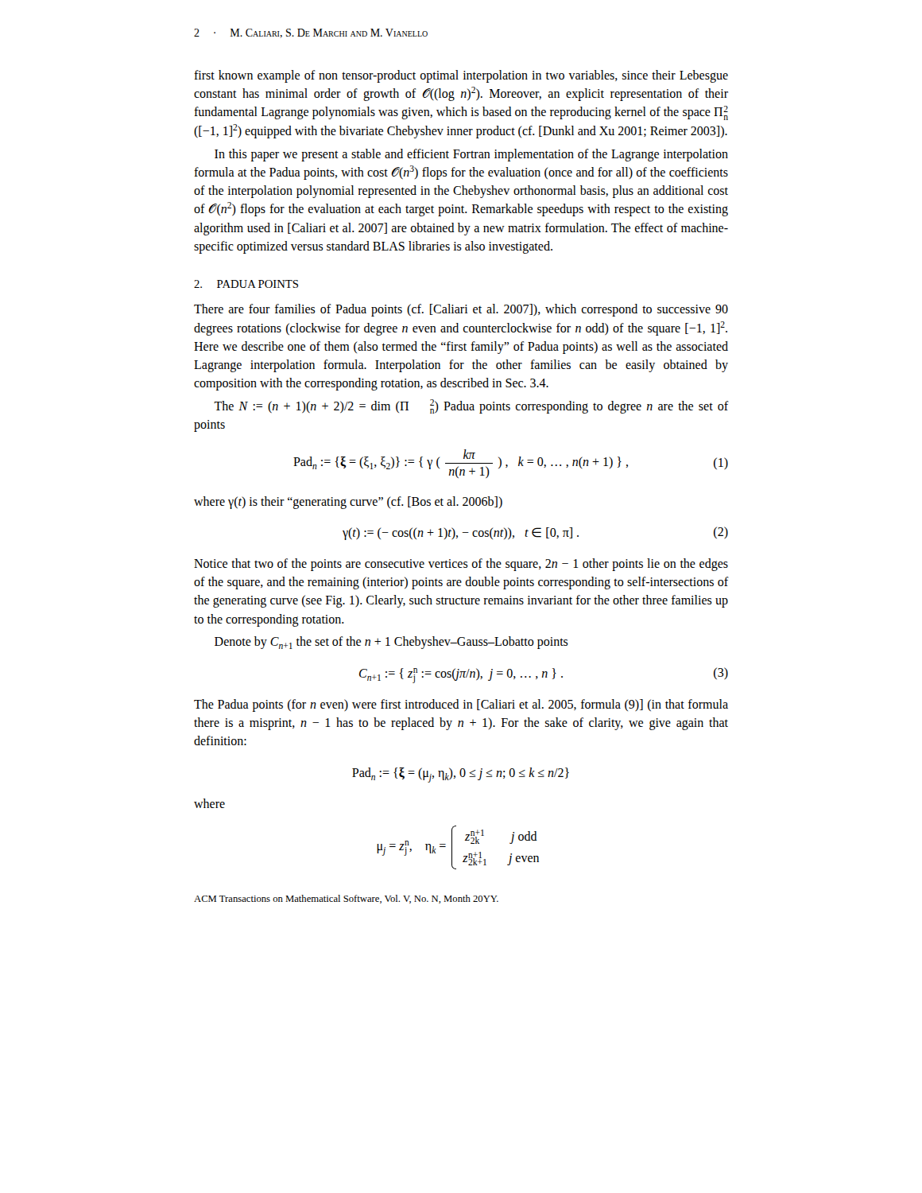2·M. Caliari, S. De Marchi and M. Vianello
first known example of non tensor-product optimal interpolation in two variables, since their Lebesgue constant has minimal order of growth of 𝒪((log n)2). Moreover, an explicit representation of their fundamental Lagrange polynomials was given, which is based on the reproducing kernel of the space Π2 n([−1, 1]2) equipped with the bivariate Chebyshev inner product (cf. [Dunkl and Xu 2001; Reimer 2003]).
In this paper we present a stable and efficient Fortran implementation of the Lagrange interpolation formula at the Padua points, with cost 𝒪(n3) flops for the evaluation (once and for all) of the coefficients of the interpolation polynomial represented in the Chebyshev orthonormal basis, plus an additional cost of 𝒪(n2) flops for the evaluation at each target point. Remarkable speedups with respect to the existing algorithm used in [Caliari et al. 2007] are obtained by a new matrix formulation. The effect of machine-specific optimized versus standard BLAS libraries is also investigated.
2. PADUA POINTS
There are four families of Padua points (cf. [Caliari et al. 2007]), which correspond to successive 90 degrees rotations (clockwise for degree n even and counterclockwise for n odd) of the square [−1, 1]2. Here we describe one of them (also termed the “first family” of Padua points) as well as the associated Lagrange interpolation formula. Interpolation for the other families can be easily obtained by composition with the corresponding rotation, as described in Sec. 3.4.
The N := (n + 1)(n + 2)/2 = dim (Π2 n) Padua points corresponding to degree n are the set of points
Padn := {ξ = (ξ1, ξ2)} := { γ ( kπ n(n + 1) ) , k = 0, … , n(n + 1) } , (1)
where γ(t) is their “generating curve” (cf. [Bos et al. 2006b])
γ(t) := (− cos((n + 1)t), − cos(nt)), t ∈ [0, π] . (2)
Notice that two of the points are consecutive vertices of the square, 2n − 1 other points lie on the edges of the square, and the remaining (interior) points are double points corresponding to self-intersections of the generating curve (see Fig. 1). Clearly, such structure remains invariant for the other three families up to the corresponding rotation.
Denote by Cn+1 the set of the n + 1 Chebyshev–Gauss–Lobatto points
Cn+1 := { znj := cos(jπ/n), j = 0, … , n } . (3)
The Padua points (for n even) were first introduced in [Caliari et al. 2005, formula (9)] (in that formula there is a misprint, n − 1 has to be replaced by n + 1). For the sake of clarity, we give again that definition:
Padn := {ξ = (μj, ηk), 0 ≤ j ≤ n; 0 ≤ k ≤ n/2}
where
μj = znj, ηk =
| z n+1 2k | j odd |
| z n+1 2k+1 | j even |
ACM Transactions on Mathematical Software, Vol. V, No. N, Month 20YY.